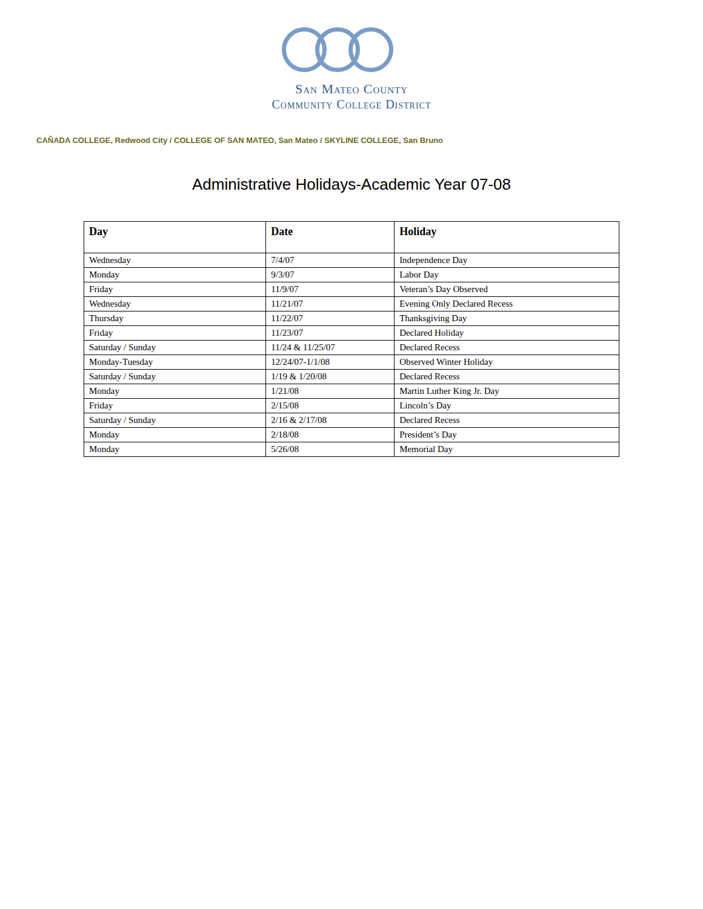San Mateo County
Community College District
CAÑADA COLLEGE, Redwood City / COLLEGE OF SAN MATEO, San Mateo / SKYLINE COLLEGE, San Bruno
Administrative Holidays-Academic Year 07-08
| Day | Date | Holiday |
| --- | --- | --- |
| Wednesday | 7/4/07 | Independence Day |
| Monday | 9/3/07 | Labor Day |
| Friday | 11/9/07 | Veteran’s Day Observed |
| Wednesday | 11/21/07 | Evening Only Declared Recess |
| Thursday | 11/22/07 | Thanksgiving Day |
| Friday | 11/23/07 | Declared Holiday |
| Saturday / Sunday | 11/24 & 11/25/07 | Declared Recess |
| Monday-Tuesday | 12/24/07-1/1/08 | Observed Winter Holiday |
| Saturday / Sunday | 1/19 & 1/20/08 | Declared Recess |
| Monday | 1/21/08 | Martin Luther King Jr. Day |
| Friday | 2/15/08 | Lincoln’s Day |
| Saturday / Sunday | 2/16 & 2/17/08 | Declared Recess |
| Monday | 2/18/08 | President’s Day |
| Monday | 5/26/08 | Memorial Day |